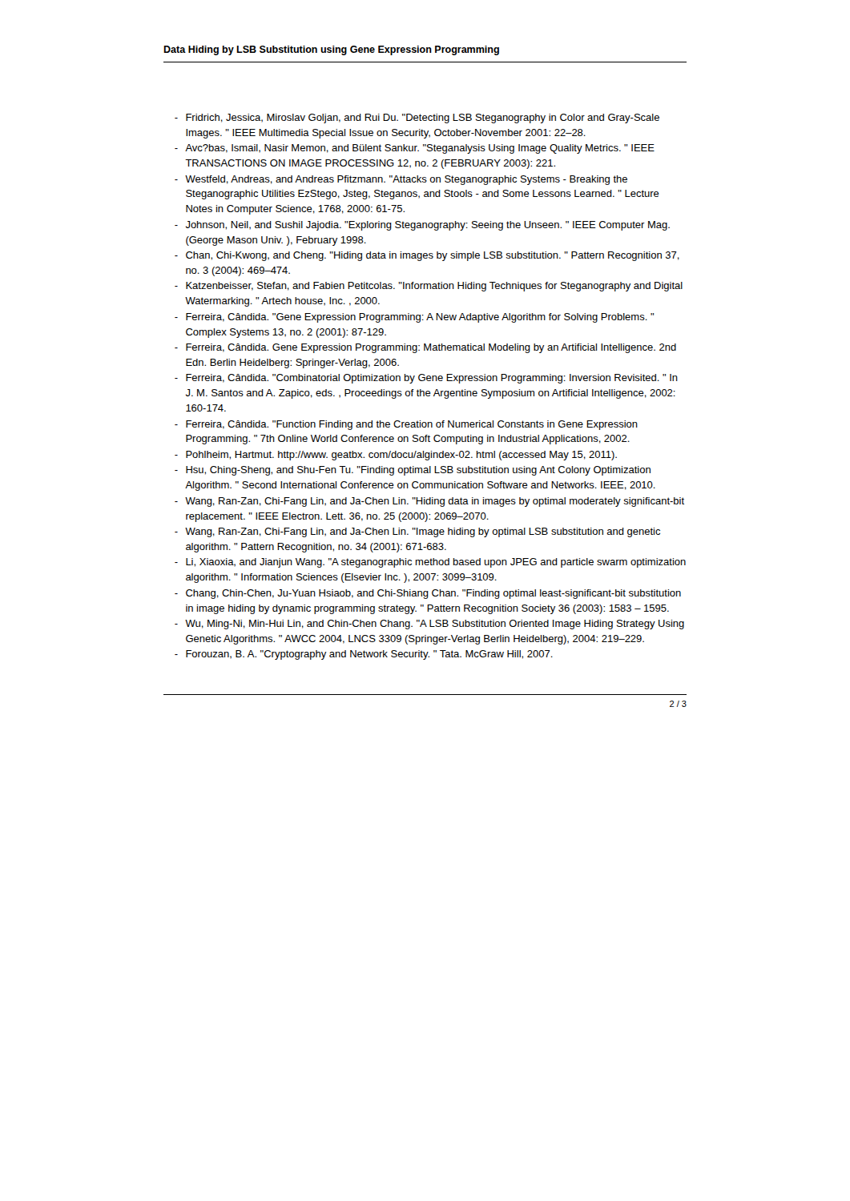Data Hiding by LSB Substitution using Gene Expression Programming
Fridrich, Jessica, Miroslav Goljan, and Rui Du. "Detecting LSB Steganography in Color and Gray-Scale Images. " IEEE Multimedia Special Issue on Security, October-November 2001: 22–28.
Avc?bas, Ismail, Nasir Memon, and Bülent Sankur. "Steganalysis Using Image Quality Metrics. " IEEE TRANSACTIONS ON IMAGE PROCESSING 12, no. 2 (FEBRUARY 2003): 221.
Westfeld, Andreas, and Andreas Pfitzmann. "Attacks on Steganographic Systems - Breaking the Steganographic Utilities EzStego, Jsteg, Steganos, and Stools - and Some Lessons Learned. " Lecture Notes in Computer Science, 1768, 2000: 61-75.
Johnson, Neil, and Sushil Jajodia. "Exploring Steganography: Seeing the Unseen. " IEEE Computer Mag. (George Mason Univ. ), February 1998.
Chan, Chi-Kwong, and Cheng. "Hiding data in images by simple LSB substitution. " Pattern Recognition 37, no. 3 (2004): 469–474.
Katzenbeisser, Stefan, and Fabien Petitcolas. "Information Hiding Techniques for Steganography and Digital Watermarking. " Artech house, Inc. , 2000.
Ferreira, Cândida. "Gene Expression Programming: A New Adaptive Algorithm for Solving Problems. " Complex Systems 13, no. 2 (2001): 87-129.
Ferreira, Cândida. Gene Expression Programming: Mathematical Modeling by an Artificial Intelligence. 2nd Edn. Berlin Heidelberg: Springer-Verlag, 2006.
Ferreira, Cândida. "Combinatorial Optimization by Gene Expression Programming: Inversion Revisited. " In J. M. Santos and A. Zapico, eds. , Proceedings of the Argentine Symposium on Artificial Intelligence, 2002: 160-174.
Ferreira, Cândida. "Function Finding and the Creation of Numerical Constants in Gene Expression Programming. " 7th Online World Conference on Soft Computing in Industrial Applications, 2002.
Pohlheim, Hartmut. http://www. geatbx. com/docu/algindex-02. html (accessed May 15, 2011).
Hsu, Ching-Sheng, and Shu-Fen Tu. "Finding optimal LSB substitution using Ant Colony Optimization Algorithm. " Second International Conference on Communication Software and Networks. IEEE, 2010.
Wang, Ran-Zan, Chi-Fang Lin, and Ja-Chen Lin. "Hiding data in images by optimal moderately significant-bit replacement. " IEEE Electron. Lett. 36, no. 25 (2000): 2069–2070.
Wang, Ran-Zan, Chi-Fang Lin, and Ja-Chen Lin. "Image hiding by optimal LSB substitution and genetic algorithm. " Pattern Recognition, no. 34 (2001): 671-683.
Li, Xiaoxia, and Jianjun Wang. "A steganographic method based upon JPEG and particle swarm optimization algorithm. " Information Sciences (Elsevier Inc. ), 2007: 3099–3109.
Chang, Chin-Chen, Ju-Yuan Hsiaob, and Chi-Shiang Chan. "Finding optimal least-significant-bit substitution in image hiding by dynamic programming strategy. " Pattern Recognition Society 36 (2003): 1583 – 1595.
Wu, Ming-Ni, Min-Hui Lin, and Chin-Chen Chang. "A LSB Substitution Oriented Image Hiding Strategy Using Genetic Algorithms. " AWCC 2004, LNCS 3309 (Springer-Verlag Berlin Heidelberg), 2004: 219–229.
Forouzan, B. A. "Cryptography and Network Security. " Tata. McGraw Hill, 2007.
2 / 3